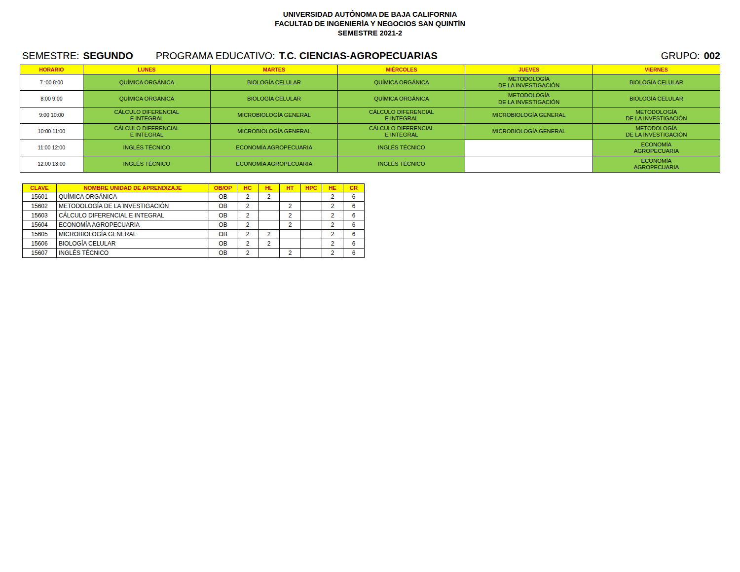UNIVERSIDAD AUTÓNOMA DE BAJA CALIFORNIA
FACULTAD DE INGENIERÍA Y NEGOCIOS SAN QUINTÍN
SEMESTRE 2021-2
SEMESTRE: SEGUNDO PROGRAMA EDUCATIVO: T.C. CIENCIAS-AGROPECUARIAS GRUPO: 002
| HORARIO | LUNES | MARTES | MIÉRCOLES | JUEVES | VIERNES |
| --- | --- | --- | --- | --- | --- |
| 7 :00 8:00 | QUÍMICA ORGÁNICA | BIOLOGÍA CELULAR | QUÍMICA ORGÁNICA | METODOLOGÍA DE LA INVESTIGACIÓN | BIOLOGÍA CELULAR |
| 8:00 9:00 | QUÍMICA ORGÁNICA | BIOLOGÍA CELULAR | QUÍMICA ORGÁNICA | METODOLOGÍA DE LA INVESTIGACIÓN | BIOLOGÍA CELULAR |
| 9:00 10:00 | CÁLCULO DIFERENCIAL E INTEGRAL | MICROBIOLOGÍA GENERAL | CÁLCULO DIFERENCIAL E INTEGRAL | MICROBIOLOGÍA GENERAL | METODOLOGÍA DE LA INVESTIGACIÓN |
| 10:00 11:00 | CÁLCULO DIFERENCIAL E INTEGRAL | MICROBIOLOGÍA GENERAL | CÁLCULO DIFERENCIAL E INTEGRAL | MICROBIOLOGÍA GENERAL | METODOLOGÍA DE LA INVESTIGACIÓN |
| 11:00 12:00 | INGLÉS TÉCNICO | ECONOMÍA AGROPECUARIA | INGLÉS TÉCNICO | | ECONOMÍA AGROPECUARIA |
| 12:00 13:00 | INGLÉS TÉCNICO | ECONOMÍA AGROPECUARIA | INGLÉS TÉCNICO | | ECONOMÍA AGROPECUARIA |
| CLAVE | NOMBRE UNIDAD DE APRENDIZAJE | OB/OP | HC | HL | HT | HPC | HE | CR |
| --- | --- | --- | --- | --- | --- | --- | --- | --- |
| 15601 | QUÍMICA ORGÁNICA | OB | 2 | 2 | | | 2 | 6 |
| 15602 | METODOLOGÍA DE LA INVESTIGACIÓN | OB | 2 | | 2 | | 2 | 6 |
| 15603 | CÁLCULO DIFERENCIAL E INTEGRAL | OB | 2 | | 2 | | 2 | 6 |
| 15604 | ECONOMÍA AGROPECUARIA | OB | 2 | | 2 | | 2 | 6 |
| 15605 | MICROBIOLOGÍA GENERAL | OB | 2 | 2 | | | 2 | 6 |
| 15606 | BIOLOGÍA CELULAR | OB | 2 | 2 | | | 2 | 6 |
| 15607 | INGLÉS TÉCNICO | OB | 2 | | 2 | | 2 | 6 |